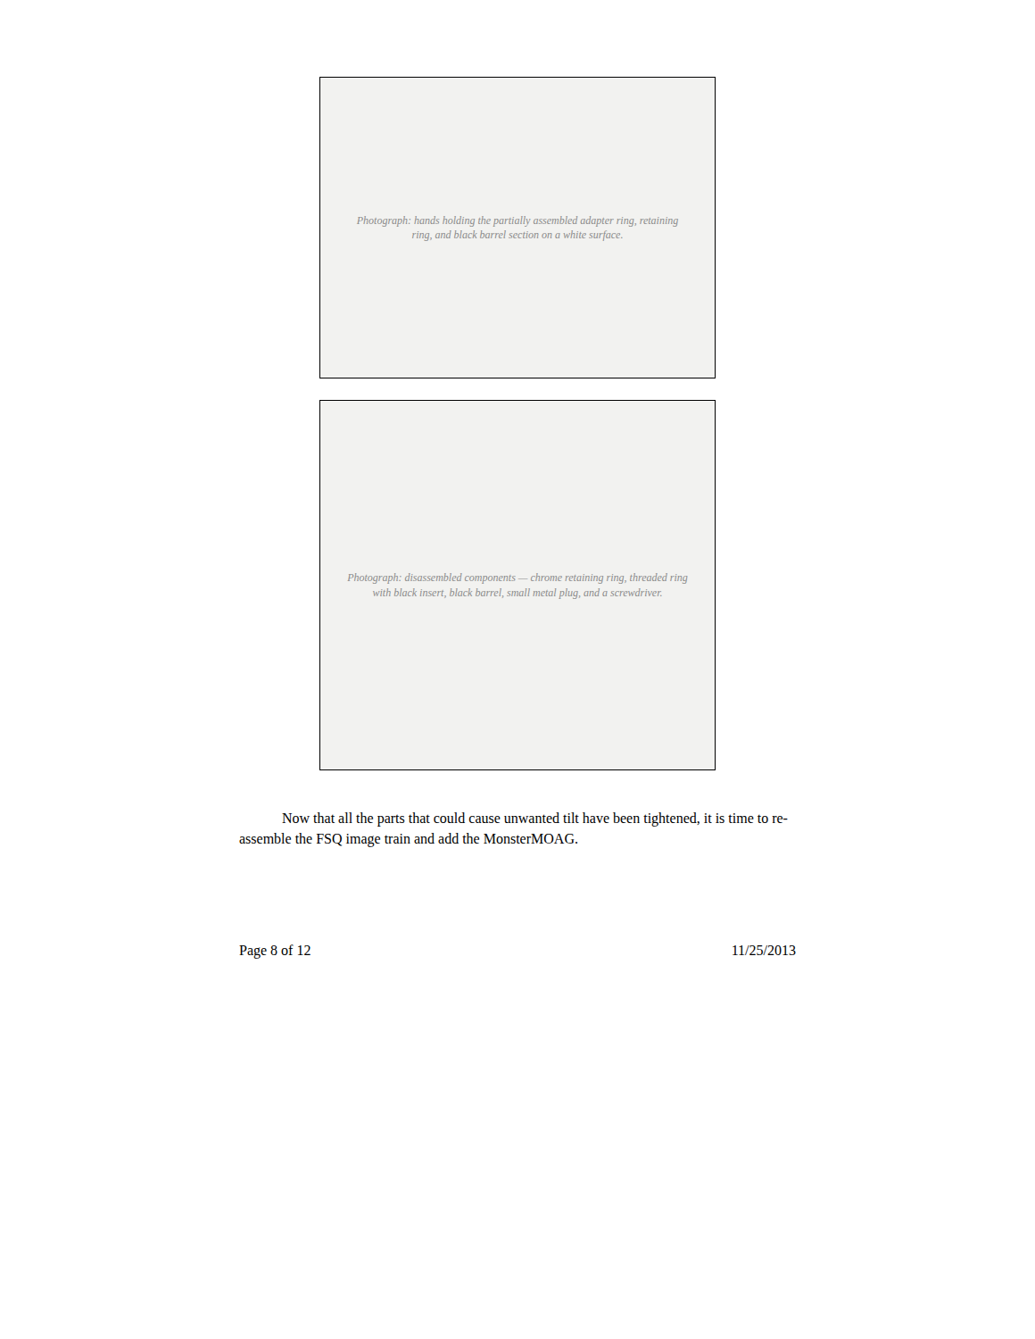Photograph: hands holding the partially assembled adapter ring, retaining ring, and black barrel section on a white surface.
Photograph: disassembled components — chrome retaining ring, threaded ring with black insert, black barrel, small metal plug, and a screwdriver.
Now that all the parts that could cause unwanted tilt have been tightened, it is time to re-assemble the FSQ image train and add the MonsterMOAG.
Page 8 of 12 11/25/2013